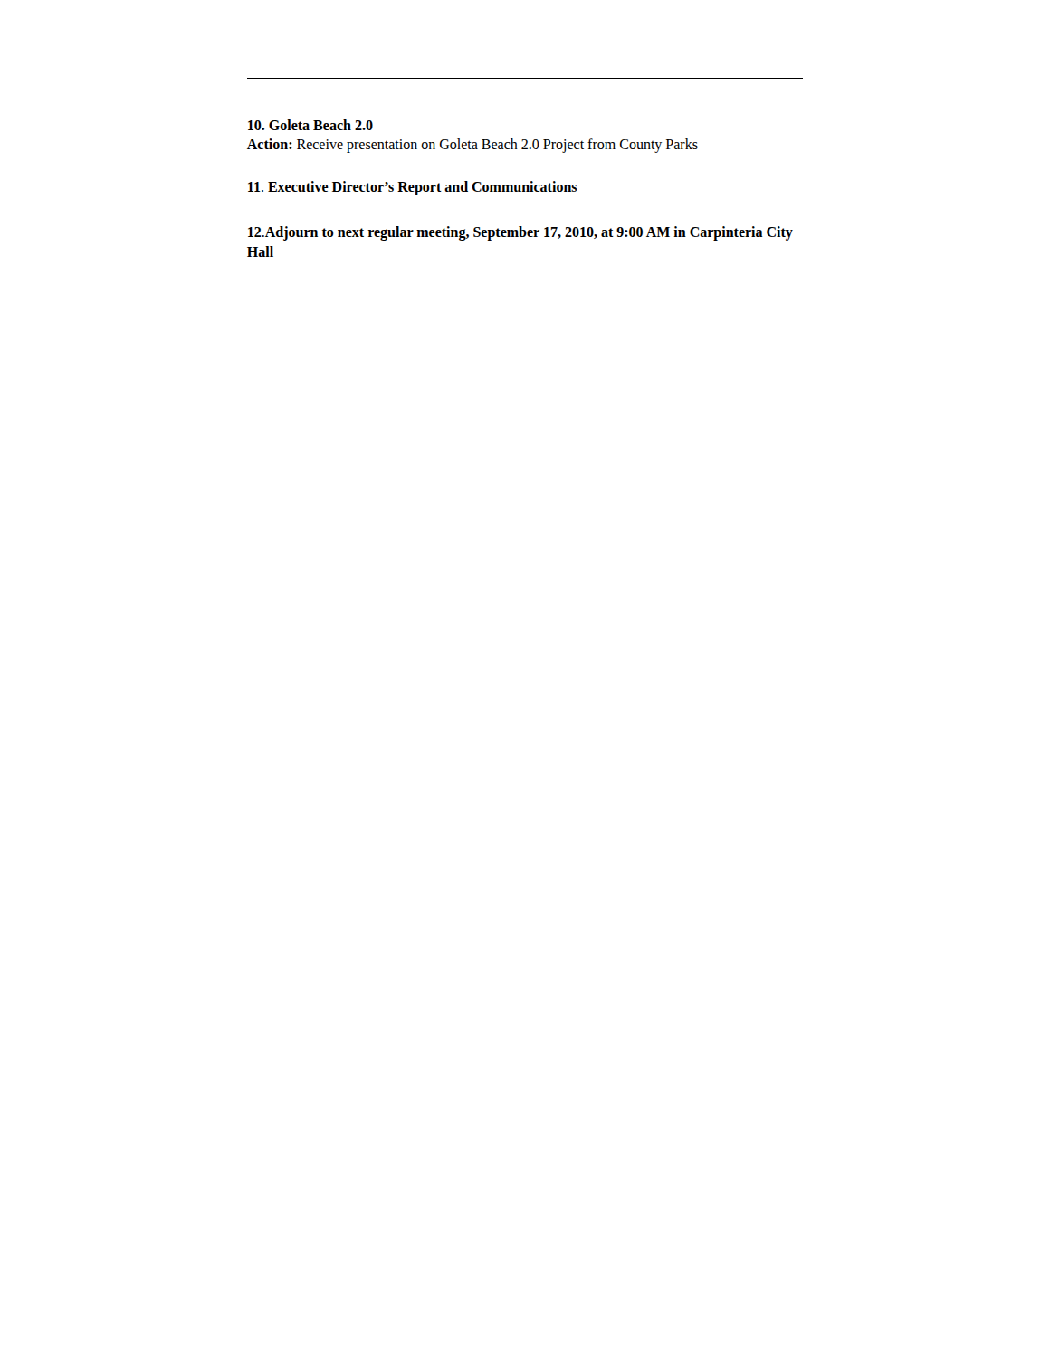10. Goleta Beach 2.0
Action: Receive presentation on Goleta Beach 2.0 Project from County Parks
11. Executive Director’s Report and Communications
12.Adjourn to next regular meeting, September 17, 2010, at 9:00 AM in Carpinteria City Hall